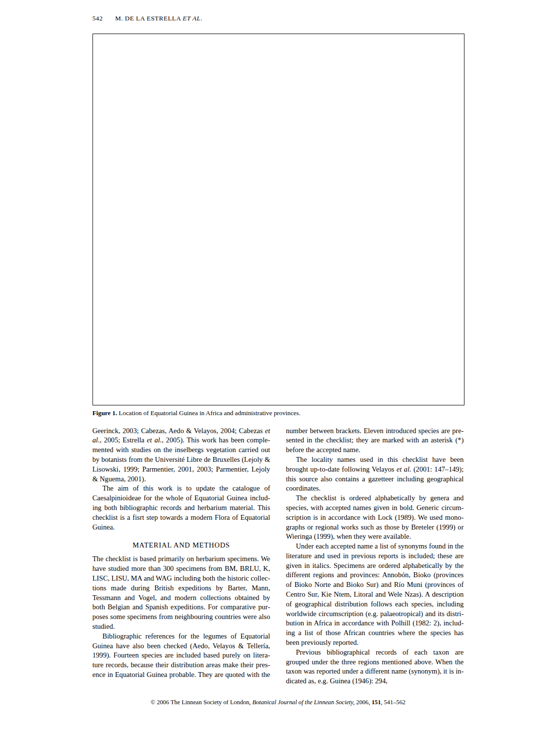542 M. DE LA ESTRELLA ET AL.
Figure 1. Location of Equatorial Guinea in Africa and administrative provinces.
Geerinck, 2003; Cabezas, Aedo & Velayos, 2004; Cabezas et al., 2005; Estrella et al., 2005). This work has been complemented with studies on the inselbergs vegetation carried out by botanists from the Université Libre de Bruxelles (Lejoly & Lisowski, 1999; Parmentier, 2001, 2003; Parmentier, Lejoly & Nguema, 2001).
The aim of this work is to update the catalogue of Caesalpinioideae for the whole of Equatorial Guinea including both bibliographic records and herbarium material. This checklist is a fisrt step towards a modern Flora of Equatorial Guinea.
Material and Methods
The checklist is based primarily on herbarium specimens. We have studied more than 300 specimens from BM, BRLU, K, LISC, LISU, MA and WAG including both the historic collections made during British expeditions by Barter, Mann, Tessmann and Vogel, and modern collections obtained by both Belgian and Spanish expeditions. For comparative purposes some specimens from neighbouring countries were also studied.
Bibliographic references for the legumes of Equatorial Guinea have also been checked (Aedo, Velayos & Tellería, 1999). Fourteen species are included based purely on literature records, because their distribution areas make their presence in Equatorial Guinea probable. They are quoted with the number between brackets. Eleven introduced species are presented in the checklist; they are marked with an asterisk (*) before the accepted name.
The locality names used in this checklist have been brought up-to-date following Velayos et al. (2001: 147–149); this source also contains a gazetteer including geographical coordinates.
The checklist is ordered alphabetically by genera and species, with accepted names given in bold. Generic circumscription is in accordance with Lock (1989). We used monographs or regional works such as those by Breteler (1999) or Wieringa (1999), when they were available.
Under each accepted name a list of synonyms found in the literature and used in previous reports is included; these are given in italics. Specimens are ordered alphabetically by the different regions and provinces: Annobón, Bioko (provinces of Bioko Norte and Bioko Sur) and Río Muni (provinces of Centro Sur, Kie Ntem, Litoral and Wele Nzas). A description of geographical distribution follows each species, including worldwide circumscription (e.g. palaeotropical) and its distribution in Africa in accordance with Polhill (1982: 2), including a list of those African countries where the species has been previously reported.
Previous bibliographical records of each taxon are grouped under the three regions mentioned above. When the taxon was reported under a different name (synonym), it is indicated as, e.g. Guinea (1946): 294,
© 2006 The Linnean Society of London, Botanical Journal of the Linnean Society, 2006, 151, 541–562